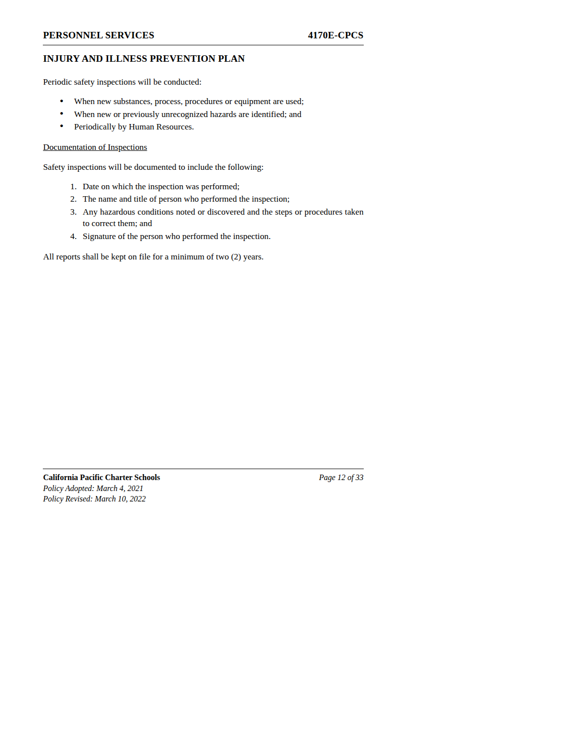PERSONNEL SERVICES 4170E-CPCS
INJURY AND ILLNESS PREVENTION PLAN
Periodic safety inspections will be conducted:
When new substances, process, procedures or equipment are used;
When new or previously unrecognized hazards are identified; and
Periodically by Human Resources.
Documentation of Inspections
Safety inspections will be documented to include the following:
Date on which the inspection was performed;
The name and title of person who performed the inspection;
Any hazardous conditions noted or discovered and the steps or procedures taken to correct them; and
Signature of the person who performed the inspection.
All reports shall be kept on file for a minimum of two (2) years.
California Pacific Charter Schools
Policy Adopted: March 4, 2021
Policy Revised: March 10, 2022
Page 12 of 33